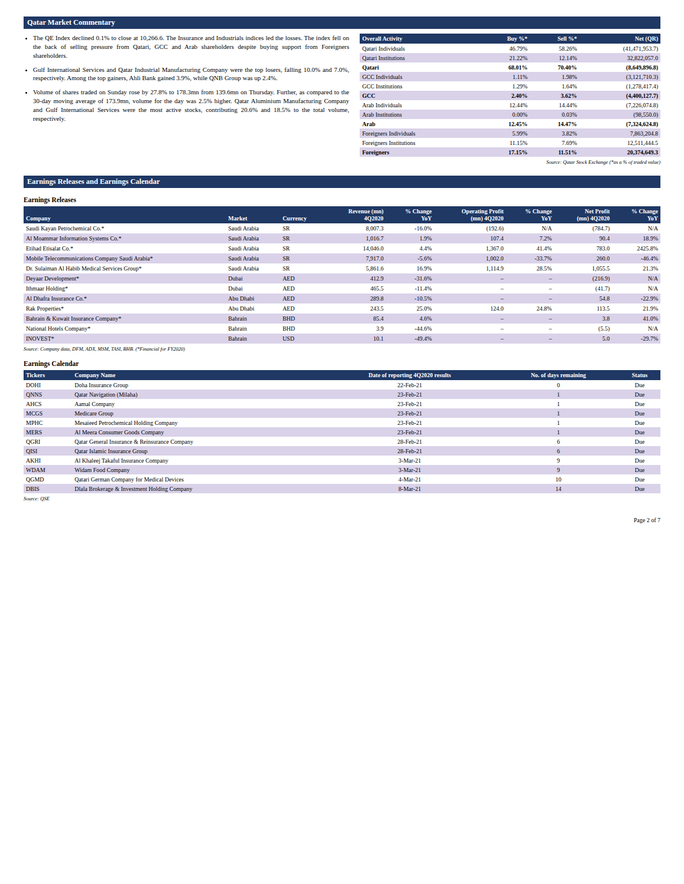Qatar Market Commentary
The QE Index declined 0.1% to close at 10,266.6. The Insurance and Industrials indices led the losses. The index fell on the back of selling pressure from Qatari, GCC and Arab shareholders despite buying support from Foreigners shareholders.
Gulf International Services and Qatar Industrial Manufacturing Company were the top losers, falling 10.0% and 7.0%, respectively. Among the top gainers, Ahli Bank gained 3.9%, while QNB Group was up 2.4%.
Volume of shares traded on Sunday rose by 27.8% to 178.3mn from 139.6mn on Thursday. Further, as compared to the 30-day moving average of 173.9mn, volume for the day was 2.5% higher. Qatar Aluminium Manufacturing Company and Gulf International Services were the most active stocks, contributing 20.6% and 18.5% to the total volume, respectively.
| Overall Activity | Buy %* | Sell %* | Net (QR) |
| --- | --- | --- | --- |
| Qatari Individuals | 46.79% | 58.26% | (41,471,953.7) |
| Qatari Institutions | 21.22% | 12.14% | 32,822,057.0 |
| Qatari | 68.01% | 70.40% | (8,649,896.8) |
| GCC Individuals | 1.11% | 1.98% | (3,121,710.3) |
| GCC Institutions | 1.29% | 1.64% | (1,278,417.4) |
| GCC | 2.40% | 3.62% | (4,400,127.7) |
| Arab Individuals | 12.44% | 14.44% | (7,226,074.8) |
| Arab Institutions | 0.00% | 0.03% | (98,550.0) |
| Arab | 12.45% | 14.47% | (7,324,624.8) |
| Foreigners Individuals | 5.99% | 3.82% | 7,863,204.8 |
| Foreigners Institutions | 11.15% | 7.69% | 12,511,444.5 |
| Foreigners | 17.15% | 11.51% | 20,374,649.3 |
Source: Qatar Stock Exchange (*as a % of traded value)
Earnings Releases and Earnings Calendar
Earnings Releases
| Company | Market | Currency | Revenue (mn) 4Q2020 | % Change YoY | Operating Profit (mn) 4Q2020 | % Change YoY | Net Profit (mn) 4Q2020 | % Change YoY |
| --- | --- | --- | --- | --- | --- | --- | --- | --- |
| Saudi Kayan Petrochemical Co.* | Saudi Arabia | SR | 8,007.3 | -16.0% | (192.6) | N/A | (784.7) | N/A |
| Al Moammar Information Systems Co.* | Saudi Arabia | SR | 1,016.7 | 1.9% | 107.4 | 7.2% | 90.4 | 18.9% |
| Etihad Etisalat Co.* | Saudi Arabia | SR | 14,046.0 | 4.4% | 1,367.0 | 41.4% | 783.0 | 2425.8% |
| Mobile Telecommunications Company Saudi Arabia* | Saudi Arabia | SR | 7,917.0 | -5.6% | 1,002.0 | -33.7% | 260.0 | -46.4% |
| Dr. Sulaiman Al Habib Medical Services Group* | Saudi Arabia | SR | 5,861.6 | 16.9% | 1,114.9 | 28.5% | 1,055.5 | 21.3% |
| Deyaar Development* | Dubai | AED | 412.9 | -31.6% | – | – | (216.9) | N/A |
| Ithmaar Holding* | Dubai | AED | 465.5 | -11.4% | – | – | (41.7) | N/A |
| Al Dhafra Insurance Co.* | Abu Dhabi | AED | 289.8 | -10.5% | – | – | 54.8 | -22.9% |
| Rak Properties* | Abu Dhabi | AED | 243.5 | 25.0% | 124.0 | 24.8% | 113.5 | 21.9% |
| Bahrain & Kuwait Insurance Company* | Bahrain | BHD | 85.4 | 4.6% | – | – | 3.8 | 41.0% |
| National Hotels Company* | Bahrain | BHD | 3.9 | -44.6% | – | – | (5.5) | N/A |
| INOVEST* | Bahrain | USD | 10.1 | -49.4% | – | – | 5.0 | -29.7% |
Source: Company data, DFM, ADX, MSM, TASI, BHB. (*Financial for FY2020)
Earnings Calendar
| Tickers | Company Name | Date of reporting 4Q2020 results | No. of days remaining | Status |
| --- | --- | --- | --- | --- |
| DOHI | Doha Insurance Group | 22-Feb-21 | 0 | Due |
| QNNS | Qatar Navigation (Milaha) | 23-Feb-21 | 1 | Due |
| AHCS | Aamal Company | 23-Feb-21 | 1 | Due |
| MCGS | Medicare Group | 23-Feb-21 | 1 | Due |
| MPHC | Mesaieed Petrochemical Holding Company | 23-Feb-21 | 1 | Due |
| MERS | Al Meera Consumer Goods Company | 23-Feb-21 | 1 | Due |
| QGRI | Qatar General Insurance & Reinsurance Company | 28-Feb-21 | 6 | Due |
| QISI | Qatar Islamic Insurance Group | 28-Feb-21 | 6 | Due |
| AKHI | Al Khaleej Takaful Insurance Company | 3-Mar-21 | 9 | Due |
| WDAM | Widam Food Company | 3-Mar-21 | 9 | Due |
| QGMD | Qatari German Company for Medical Devices | 4-Mar-21 | 10 | Due |
| DBIS | Dlala Brokerage & Investment Holding Company | 8-Mar-21 | 14 | Due |
Source: QSE
Page 2 of 7